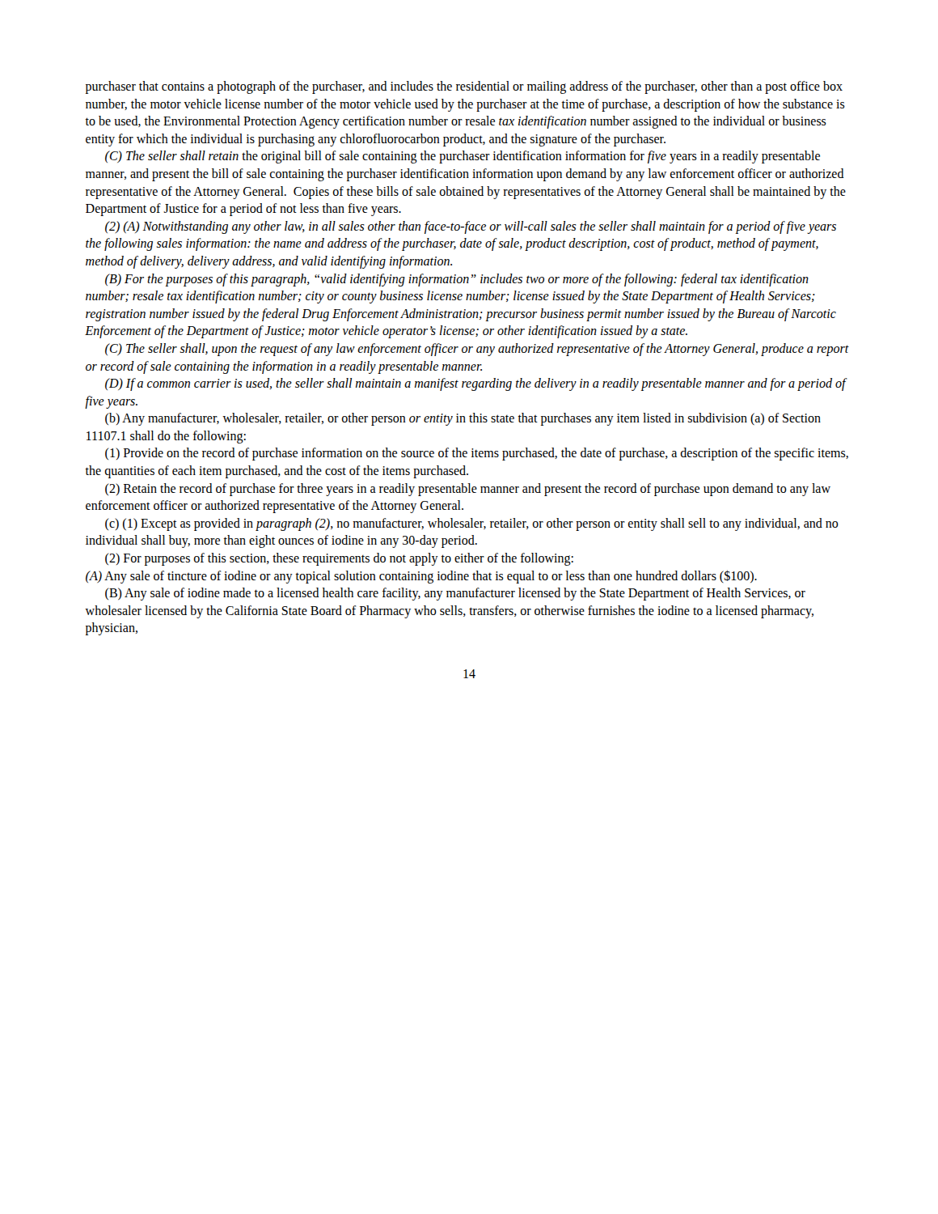purchaser that contains a photograph of the purchaser, and includes the residential or mailing address of the purchaser, other than a post office box number, the motor vehicle license number of the motor vehicle used by the purchaser at the time of purchase, a description of how the substance is to be used, the Environmental Protection Agency certification number or resale tax identification number assigned to the individual or business entity for which the individual is purchasing any chlorofluorocarbon product, and the signature of the purchaser.
(C) The seller shall retain the original bill of sale containing the purchaser identification information for five years in a readily presentable manner, and present the bill of sale containing the purchaser identification information upon demand by any law enforcement officer or authorized representative of the Attorney General. Copies of these bills of sale obtained by representatives of the Attorney General shall be maintained by the Department of Justice for a period of not less than five years.
(2) (A) Notwithstanding any other law, in all sales other than face-to-face or will-call sales the seller shall maintain for a period of five years the following sales information: the name and address of the purchaser, date of sale, product description, cost of product, method of payment, method of delivery, delivery address, and valid identifying information.
(B) For the purposes of this paragraph, “valid identifying information” includes two or more of the following: federal tax identification number; resale tax identification number; city or county business license number; license issued by the State Department of Health Services; registration number issued by the federal Drug Enforcement Administration; precursor business permit number issued by the Bureau of Narcotic Enforcement of the Department of Justice; motor vehicle operator’s license; or other identification issued by a state.
(C) The seller shall, upon the request of any law enforcement officer or any authorized representative of the Attorney General, produce a report or record of sale containing the information in a readily presentable manner.
(D) If a common carrier is used, the seller shall maintain a manifest regarding the delivery in a readily presentable manner and for a period of five years.
(b) Any manufacturer, wholesaler, retailer, or other person or entity in this state that purchases any item listed in subdivision (a) of Section 11107.1 shall do the following:
(1) Provide on the record of purchase information on the source of the items purchased, the date of purchase, a description of the specific items, the quantities of each item purchased, and the cost of the items purchased.
(2) Retain the record of purchase for three years in a readily presentable manner and present the record of purchase upon demand to any law enforcement officer or authorized representative of the Attorney General.
(c) (1) Except as provided in paragraph (2), no manufacturer, wholesaler, retailer, or other person or entity shall sell to any individual, and no individual shall buy, more than eight ounces of iodine in any 30-day period.
(2) For purposes of this section, these requirements do not apply to either of the following:
(A) Any sale of tincture of iodine or any topical solution containing iodine that is equal to or less than one hundred dollars ($100).
(B) Any sale of iodine made to a licensed health care facility, any manufacturer licensed by the State Department of Health Services, or wholesaler licensed by the California State Board of Pharmacy who sells, transfers, or otherwise furnishes the iodine to a licensed pharmacy, physician,
14